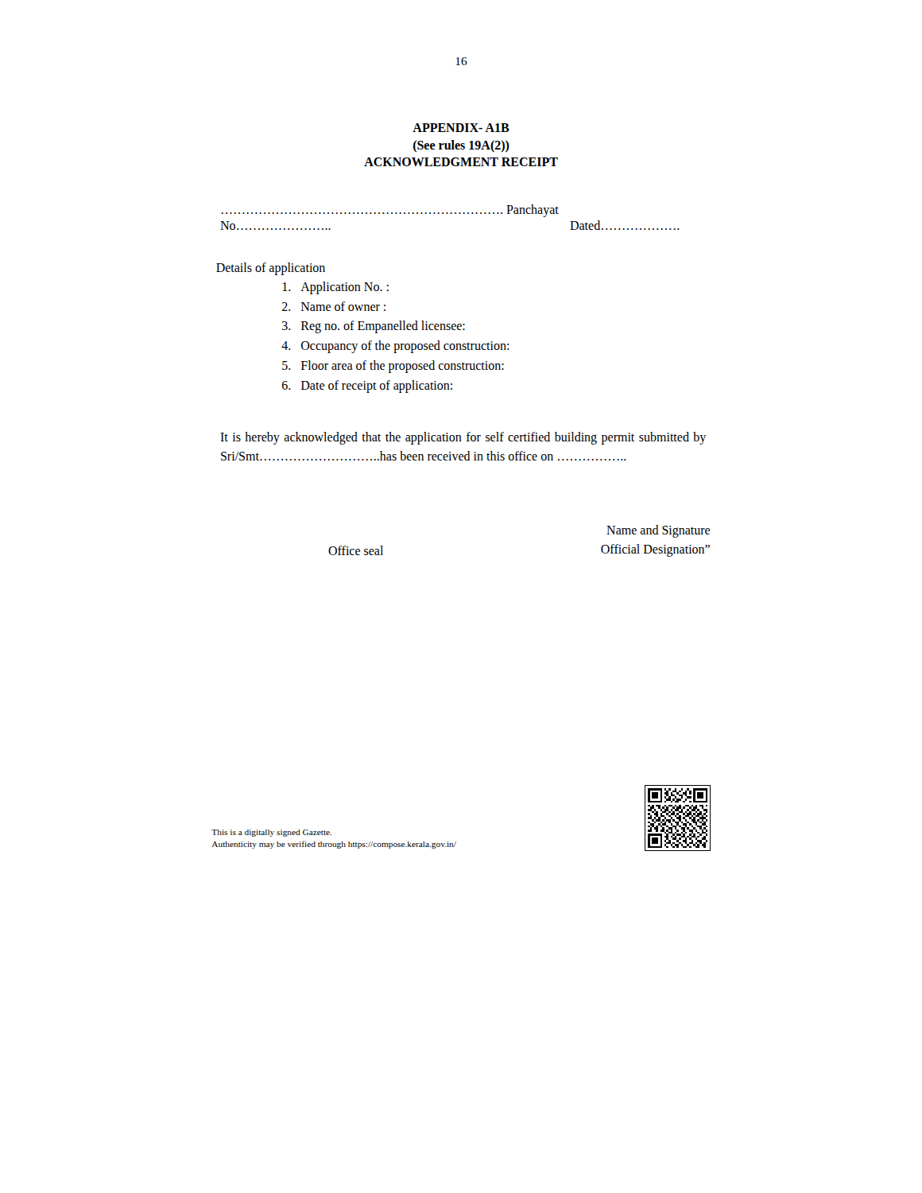16
APPENDIX- A1B (See rules 19A(2)) ACKNOWLEDGMENT RECEIPT
…………………………………………………………. Panchayat
No………………….. Dated……………….
Details of application
Application No. :
Name of owner :
Reg no. of Empanelled licensee:
Occupancy of the proposed construction:
Floor area of the proposed construction:
Date of receipt of application:
It is hereby acknowledged that the application for self certified building permit submitted by Sri/Smt………………………..has been received in this office on ……………..
Name and Signature
Official Designation”
Office seal
This is a digitally signed Gazette.
Authenticity may be verified through https://compose.kerala.gov.in/